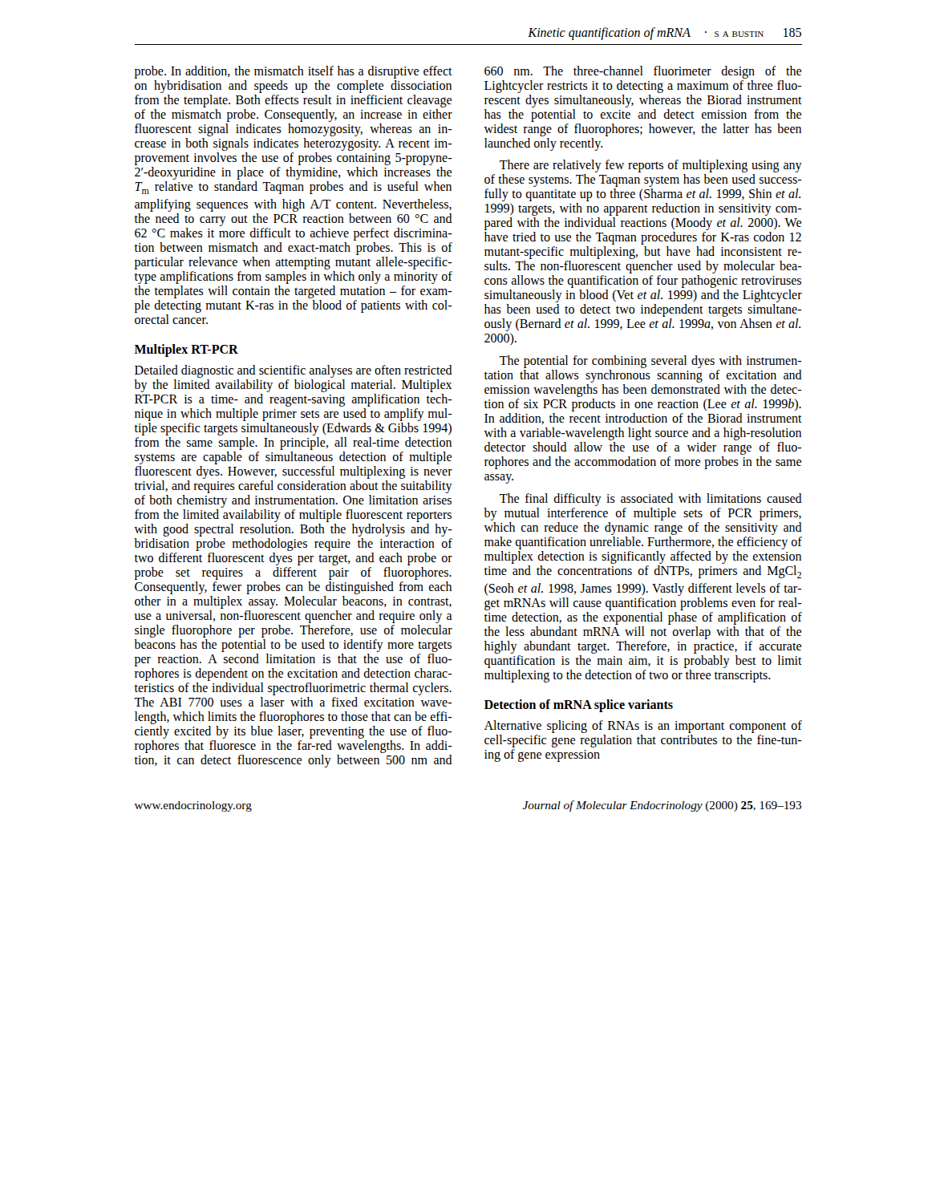Kinetic quantification of mRNA · s a bustin 185
probe. In addition, the mismatch itself has a disruptive effect on hybridisation and speeds up the complete dissociation from the template. Both effects result in inefficient cleavage of the mismatch probe. Consequently, an increase in either fluorescent signal indicates homozygosity, whereas an increase in both signals indicates heterozygosity. A recent improvement involves the use of probes containing 5-propyne-2′-deoxyuridine in place of thymidine, which increases the Tm relative to standard Taqman probes and is useful when amplifying sequences with high A/T content. Nevertheless, the need to carry out the PCR reaction between 60 °C and 62 °C makes it more difficult to achieve perfect discrimination between mismatch and exact-match probes. This is of particular relevance when attempting mutant allele-specific-type amplifications from samples in which only a minority of the templates will contain the targeted mutation – for example detecting mutant K-ras in the blood of patients with colorectal cancer.
Multiplex RT-PCR
Detailed diagnostic and scientific analyses are often restricted by the limited availability of biological material. Multiplex RT-PCR is a time- and reagent-saving amplification technique in which multiple primer sets are used to amplify multiple specific targets simultaneously (Edwards & Gibbs 1994) from the same sample. In principle, all real-time detection systems are capable of simultaneous detection of multiple fluorescent dyes. However, successful multiplexing is never trivial, and requires careful consideration about the suitability of both chemistry and instrumentation. One limitation arises from the limited availability of multiple fluorescent reporters with good spectral resolution. Both the hydrolysis and hybridisation probe methodologies require the interaction of two different fluorescent dyes per target, and each probe or probe set requires a different pair of fluorophores. Consequently, fewer probes can be distinguished from each other in a multiplex assay. Molecular beacons, in contrast, use a universal, non-fluorescent quencher and require only a single fluorophore per probe. Therefore, use of molecular beacons has the potential to be used to identify more targets per reaction. A second limitation is that the use of fluorophores is dependent on the excitation and detection characteristics of the individual spectrofluorimetric thermal cyclers. The ABI 7700 uses a laser with a fixed excitation wavelength, which limits the fluorophores to those that can be efficiently excited by its blue laser, preventing the use of fluorophores that fluoresce in the far-red wavelengths. In addition, it can detect fluorescence only between 500 nm and 660 nm. The three-channel fluorimeter design of the Lightcycler restricts it to detecting a maximum of three fluorescent dyes simultaneously, whereas the Biorad instrument has the potential to excite and detect emission from the widest range of fluorophores; however, the latter has been launched only recently.
There are relatively few reports of multiplexing using any of these systems. The Taqman system has been used successfully to quantitate up to three (Sharma et al. 1999, Shin et al. 1999) targets, with no apparent reduction in sensitivity compared with the individual reactions (Moody et al. 2000). We have tried to use the Taqman procedures for K-ras codon 12 mutant-specific multiplexing, but have had inconsistent results. The non-fluorescent quencher used by molecular beacons allows the quantification of four pathogenic retroviruses simultaneously in blood (Vet et al. 1999) and the Lightcycler has been used to detect two independent targets simultaneously (Bernard et al. 1999, Lee et al. 1999a, von Ahsen et al. 2000).
The potential for combining several dyes with instrumentation that allows synchronous scanning of excitation and emission wavelengths has been demonstrated with the detection of six PCR products in one reaction (Lee et al. 1999b). In addition, the recent introduction of the Biorad instrument with a variable-wavelength light source and a high-resolution detector should allow the use of a wider range of fluorophores and the accommodation of more probes in the same assay.
The final difficulty is associated with limitations caused by mutual interference of multiple sets of PCR primers, which can reduce the dynamic range of the sensitivity and make quantification unreliable. Furthermore, the efficiency of multiplex detection is significantly affected by the extension time and the concentrations of dNTPs, primers and MgCl2 (Seoh et al. 1998, James 1999). Vastly different levels of target mRNAs will cause quantification problems even for real-time detection, as the exponential phase of amplification of the less abundant mRNA will not overlap with that of the highly abundant target. Therefore, in practice, if accurate quantification is the main aim, it is probably best to limit multiplexing to the detection of two or three transcripts.
Detection of mRNA splice variants
Alternative splicing of RNAs is an important component of cell-specific gene regulation that contributes to the fine-tuning of gene expression
www.endocrinology.org Journal of Molecular Endocrinology (2000) 25, 169–193